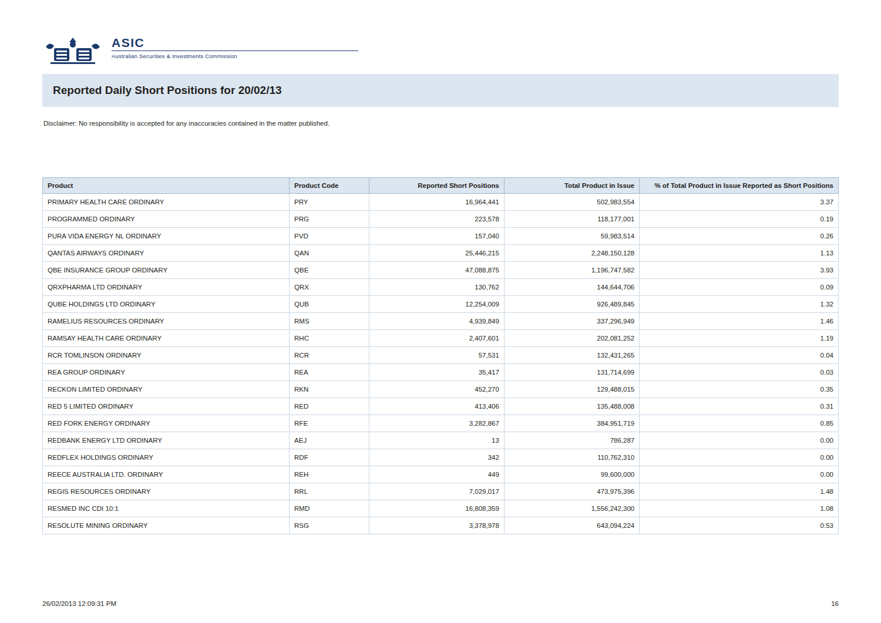ASIC
Australian Securities & Investments Commission
Reported Daily Short Positions for 20/02/13
Disclaimer: No responsibility is accepted for any inaccuracies contained in the matter published.
| Product | Product Code | Reported Short Positions | Total Product in Issue | % of Total Product in Issue Reported as Short Positions |
| --- | --- | --- | --- | --- |
| PRIMARY HEALTH CARE ORDINARY | PRY | 16,964,441 | 502,983,554 | 3.37 |
| PROGRAMMED ORDINARY | PRG | 223,578 | 118,177,001 | 0.19 |
| PURA VIDA ENERGY NL ORDINARY | PVD | 157,040 | 59,983,514 | 0.26 |
| QANTAS AIRWAYS ORDINARY | QAN | 25,446,215 | 2,248,150,128 | 1.13 |
| QBE INSURANCE GROUP ORDINARY | QBE | 47,088,875 | 1,196,747,582 | 3.93 |
| QRXPHARMA LTD ORDINARY | QRX | 130,762 | 144,644,706 | 0.09 |
| QUBE HOLDINGS LTD ORDINARY | QUB | 12,254,009 | 926,489,845 | 1.32 |
| RAMELIUS RESOURCES ORDINARY | RMS | 4,939,849 | 337,296,949 | 1.46 |
| RAMSAY HEALTH CARE ORDINARY | RHC | 2,407,601 | 202,081,252 | 1.19 |
| RCR TOMLINSON ORDINARY | RCR | 57,531 | 132,431,265 | 0.04 |
| REA GROUP ORDINARY | REA | 35,417 | 131,714,699 | 0.03 |
| RECKON LIMITED ORDINARY | RKN | 452,270 | 129,488,015 | 0.35 |
| RED 5 LIMITED ORDINARY | RED | 413,406 | 135,488,008 | 0.31 |
| RED FORK ENERGY ORDINARY | RFE | 3,282,867 | 384,951,719 | 0.85 |
| REDBANK ENERGY LTD ORDINARY | AEJ | 13 | 786,287 | 0.00 |
| REDFLEX HOLDINGS ORDINARY | RDF | 342 | 110,762,310 | 0.00 |
| REECE AUSTRALIA LTD. ORDINARY | REH | 449 | 99,600,000 | 0.00 |
| REGIS RESOURCES ORDINARY | RRL | 7,029,017 | 473,975,396 | 1.48 |
| RESMED INC CDI 10:1 | RMD | 16,808,359 | 1,556,242,300 | 1.08 |
| RESOLUTE MINING ORDINARY | RSG | 3,378,978 | 643,094,224 | 0.53 |
26/02/2013 12:09:31 PM 16